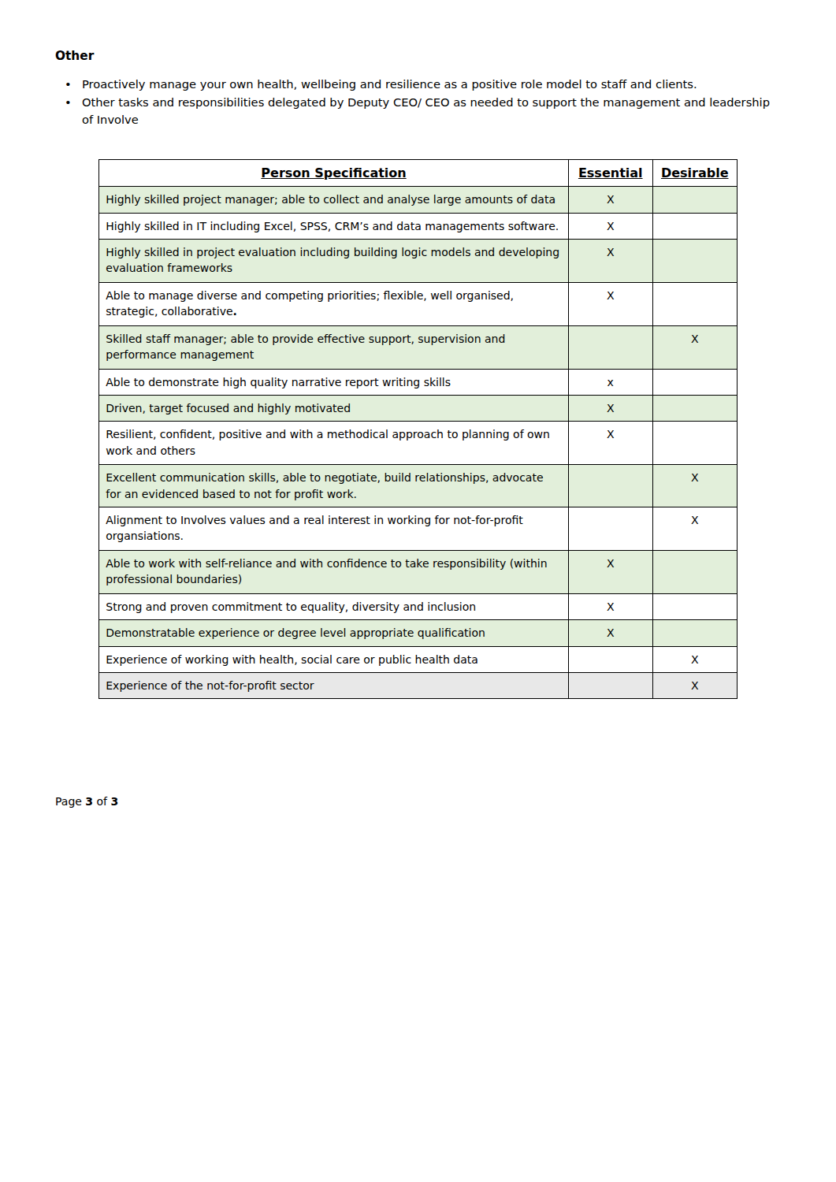Other
Proactively manage your own health, wellbeing and resilience as a positive role model to staff and clients.
Other tasks and responsibilities delegated by Deputy CEO/ CEO as needed to support the management and leadership of Involve
| Person Specification | Essential | Desirable |
| --- | --- | --- |
| Highly skilled project manager; able to collect and analyse large amounts of data | X | |
| Highly skilled in IT including Excel, SPSS, CRM’s and data managements software. | X | |
| Highly skilled in project evaluation including building logic models and developing evaluation frameworks | X | |
| Able to manage diverse and competing priorities; flexible, well organised, strategic, collaborative . | X | |
| Skilled staff manager; able to provide effective support, supervision and performance management | | X |
| Able to demonstrate high quality narrative report writing skills | x | |
| Driven, target focused and highly motivated | X | |
| Resilient, confident, positive and with a methodical approach to planning of own work and others | X | |
| Excellent communication skills, able to negotiate, build relationships, advocate for an evidenced based to not for profit work. | | X |
| Alignment to Involves values and a real interest in working for not-for-profit organsiations. | | X |
| Able to work with self-reliance and with confidence to take responsibility (within professional boundaries) | X | |
| Strong and proven commitment to equality, diversity and inclusion | X | |
| Demonstratable experience or degree level appropriate qualification | X | |
| Experience of working with health, social care or public health data | | X |
| Experience of the not-for-profit sector | | X |
Page 3 of 3